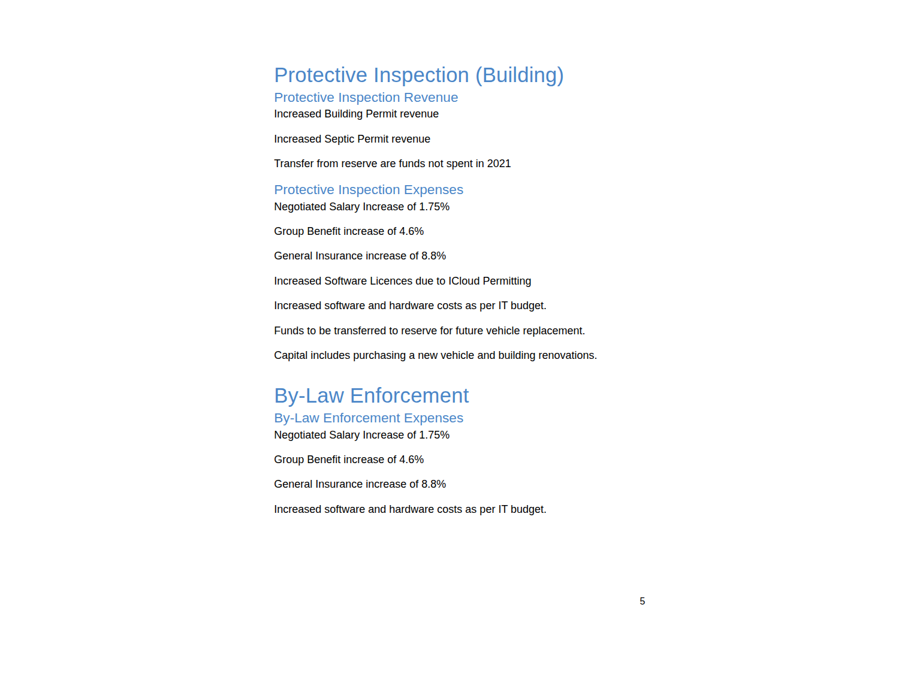Protective Inspection (Building)
Protective Inspection Revenue
Increased Building Permit revenue
Increased Septic Permit revenue
Transfer from reserve are funds not spent in 2021
Protective Inspection Expenses
Negotiated Salary Increase of 1.75%
Group Benefit increase of 4.6%
General Insurance increase of 8.8%
Increased Software Licences due to ICloud Permitting
Increased software and hardware costs as per IT budget.
Funds to be transferred to reserve for future vehicle replacement.
Capital includes purchasing a new vehicle and building renovations.
By-Law Enforcement
By-Law Enforcement Expenses
Negotiated Salary Increase of 1.75%
Group Benefit increase of 4.6%
General Insurance increase of 8.8%
Increased software and hardware costs as per IT budget.
5